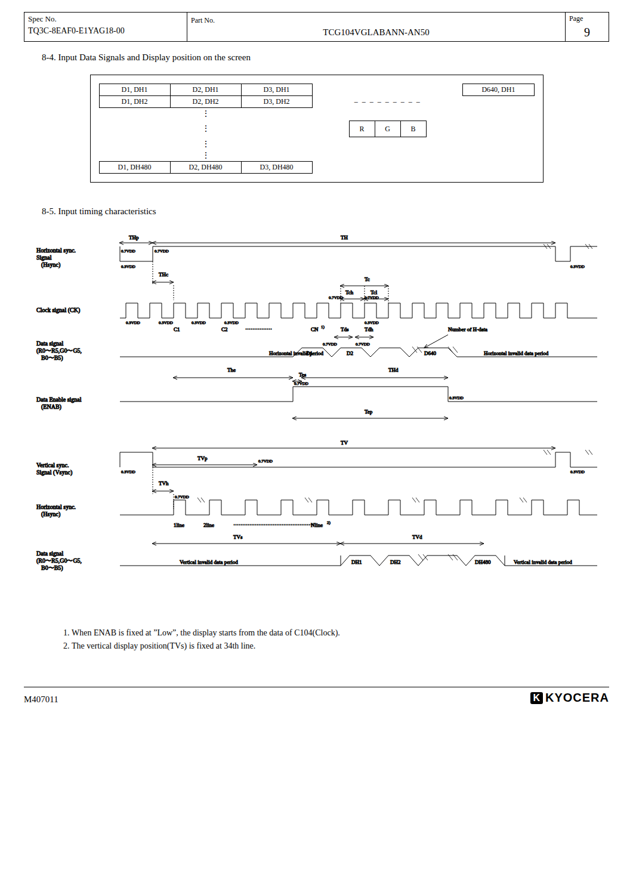| Spec No. TQ3C-8EAF0-E1YAG18-00 | Part No. TCG104VGLABANN-AN50 | Page 9 |
8-4. Input Data Signals and Display position on the screen
| D1, DH1 | D2, DH1 | D3, DH1 | | D640, DH1 |
| D1, DH2 | D2, DH2 | D3, DH2 | – – – – – – – – – | |
| | ⋮ | | | |
| | ⋮ | | / R / G / B / | |
| | ⋮ | | | |
| | ⋮ | | | |
| D1, DH480 | D2, DH480 | D3, DH480 | | |
8-5. Input timing characteristics
Horizontal sync. Signal (Hsync) THp TH 0.7VDD 0.3VDD 0.7VDD 0.3VDD THc Clock signal (CK) 0.3VDD 0.3VDD 0.3VDD 0.3VDD 0.7VDD 0.7VDD 0.3VDD C1 C2 ⋯⋯⋯⋯⋯ CN 1) Tc Tch Tcl Tds Tdh Number of H-data Data signal (R0〜R5,G0〜G5, B0〜B5) Horizontal invalid period D1 D2 D640 Horizontal invalid data period 0.7VDD 0.7VDD The Tes THd Data Enable signal (ENAB) 0.7VDD 0.3VDD Tep Vertical sync. Signal (Vsync) TV TVp 0.3VDD 0.7VDD 0.3VDD TVh Horizontal sync. (Hsync) 0.7VDD 1line 2line ⋯⋯⋯⋯⋯⋯⋯⋯⋯⋯⋯⋯⋯⋯⋯ Nline 2) TVs TVd Data signal (R0〜R5,G0〜G5, B0〜B5) Vertical invalid data period DH1 DH2 DH480 Vertical invalid data period
When ENAB is fixed at ”Low”, the display starts from the data of C104(Clock).
The vertical display position(TVs) is fixed at 34th line.
M407011
KKYOCERA